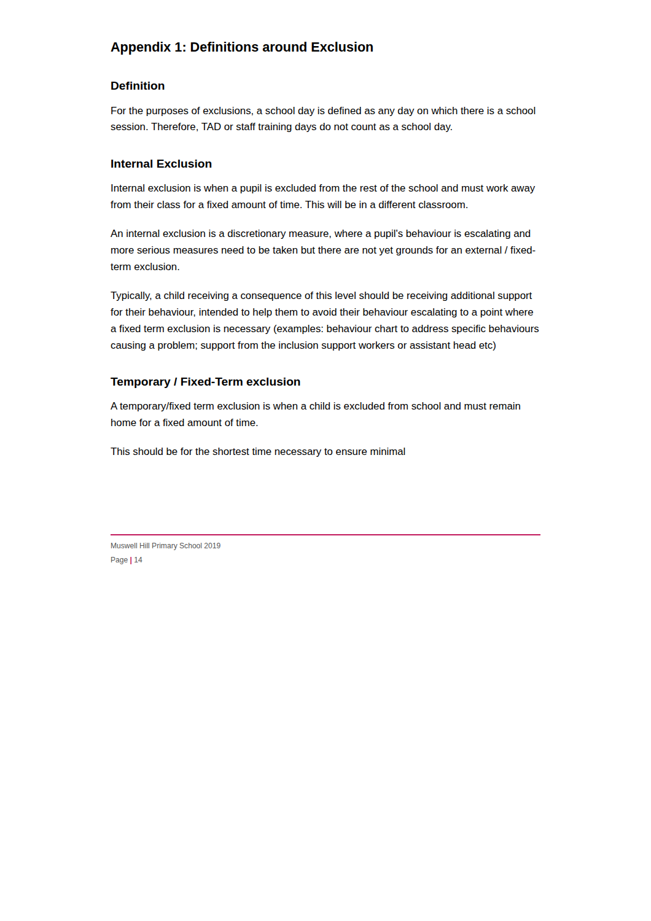Appendix 1: Definitions around Exclusion
Definition
For the purposes of exclusions, a school day is defined as any day on which there is a school session. Therefore, TAD or staff training days do not count as a school day.
Internal Exclusion
Internal exclusion is when a pupil is excluded from the rest of the school and must work away from their class for a fixed amount of time. This will be in a different classroom.
An internal exclusion is a discretionary measure, where a pupil's behaviour is escalating and more serious measures need to be taken but there are not yet grounds for an external / fixed-term exclusion.
Typically, a child receiving a consequence of this level should be receiving additional support for their behaviour, intended to help them to avoid their behaviour escalating to a point where a fixed term exclusion is necessary (examples: behaviour chart to address specific behaviours causing a problem; support from the inclusion support workers or assistant head etc)
Temporary / Fixed-Term exclusion
A temporary/fixed term exclusion is when a child is excluded from school and must remain home for a fixed amount of time.
This should be for the shortest time necessary to ensure minimal
Muswell Hill Primary School 2019
Page | 14